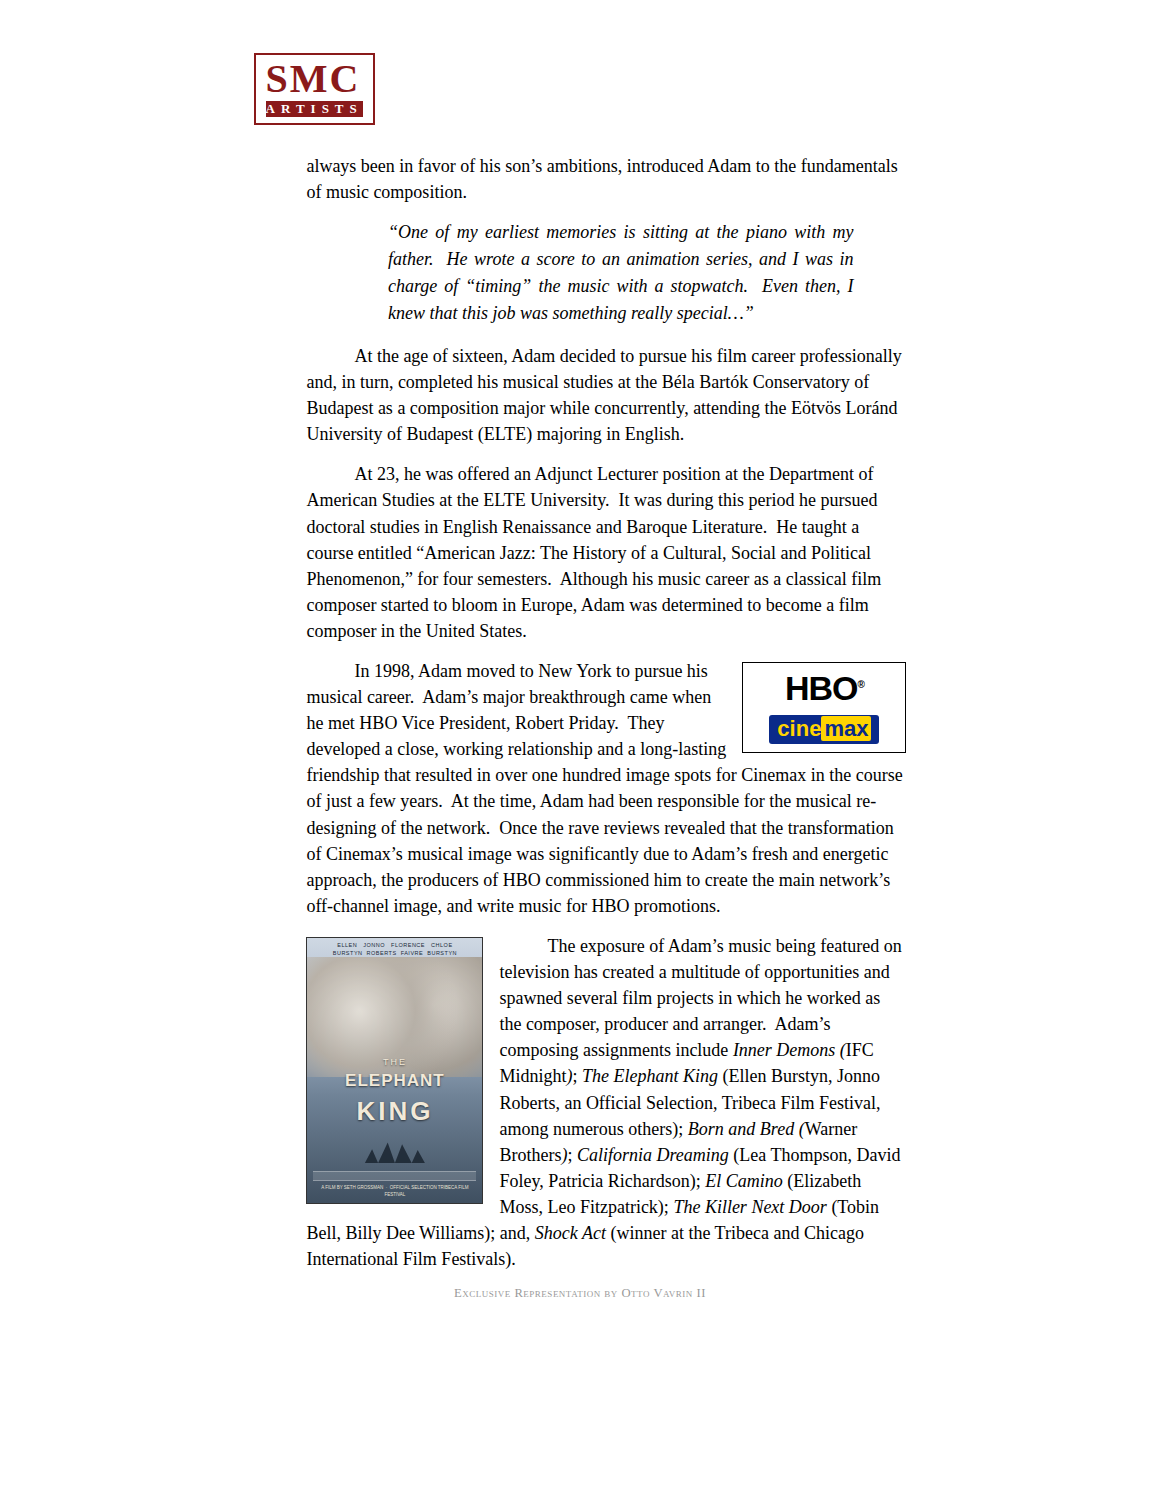SMC ARTISTS
always been in favor of his son’s ambitions, introduced Adam to the fundamentals of music composition.
“One of my earliest memories is sitting at the piano with my father. He wrote a score to an animation series, and I was in charge of “timing” the music with a stopwatch. Even then, I knew that this job was something really special…”
At the age of sixteen, Adam decided to pursue his film career professionally and, in turn, completed his musical studies at the Béla Bartók Conservatory of Budapest as a composition major while concurrently, attending the Eötvös Loránd University of Budapest (ELTE) majoring in English.
At 23, he was offered an Adjunct Lecturer position at the Department of American Studies at the ELTE University. It was during this period he pursued doctoral studies in English Renaissance and Baroque Literature. He taught a course entitled “American Jazz: The History of a Cultural, Social and Political Phenomenon,” for four semesters. Although his music career as a classical film composer started to bloom in Europe, Adam was determined to become a film composer in the United States.
HBO®
cinemax
In 1998, Adam moved to New York to pursue his musical career. Adam’s major breakthrough came when he met HBO Vice President, Robert Priday. They developed a close, working relationship and a long-lasting friendship that resulted in over one hundred image spots for Cinemax in the course of just a few years. At the time, Adam had been responsible for the musical re-designing of the network. Once the rave reviews revealed that the transformation of Cinemax’s musical image was significantly due to Adam’s fresh and energetic approach, the producers of HBO commissioned him to create the main network’s off-channel image, and write music for HBO promotions.
ELLEN JONNO FLORENCE CHLOE
BURSTYN ROBERTS FAIVRE BURSTYN
THE ELEPHANT KING
A FILM BY SETH GROSSMAN · OFFICIAL SELECTION TRIBECA FILM FESTIVAL
The exposure of Adam’s music being featured on television has created a multitude of opportunities and spawned several film projects in which he worked as the composer, producer and arranger. Adam’s composing assignments include Inner Demons (IFC Midnight); The Elephant King (Ellen Burstyn, Jonno Roberts, an Official Selection, Tribeca Film Festival, among numerous others); Born and Bred (Warner Brothers); California Dreaming (Lea Thompson, David Foley, Patricia Richardson); El Camino (Elizabeth Moss, Leo Fitzpatrick); The Killer Next Door (Tobin Bell, Billy Dee Williams); and, Shock Act (winner at the Tribeca and Chicago International Film Festivals).
Exclusive Representation by Otto Vavrin II